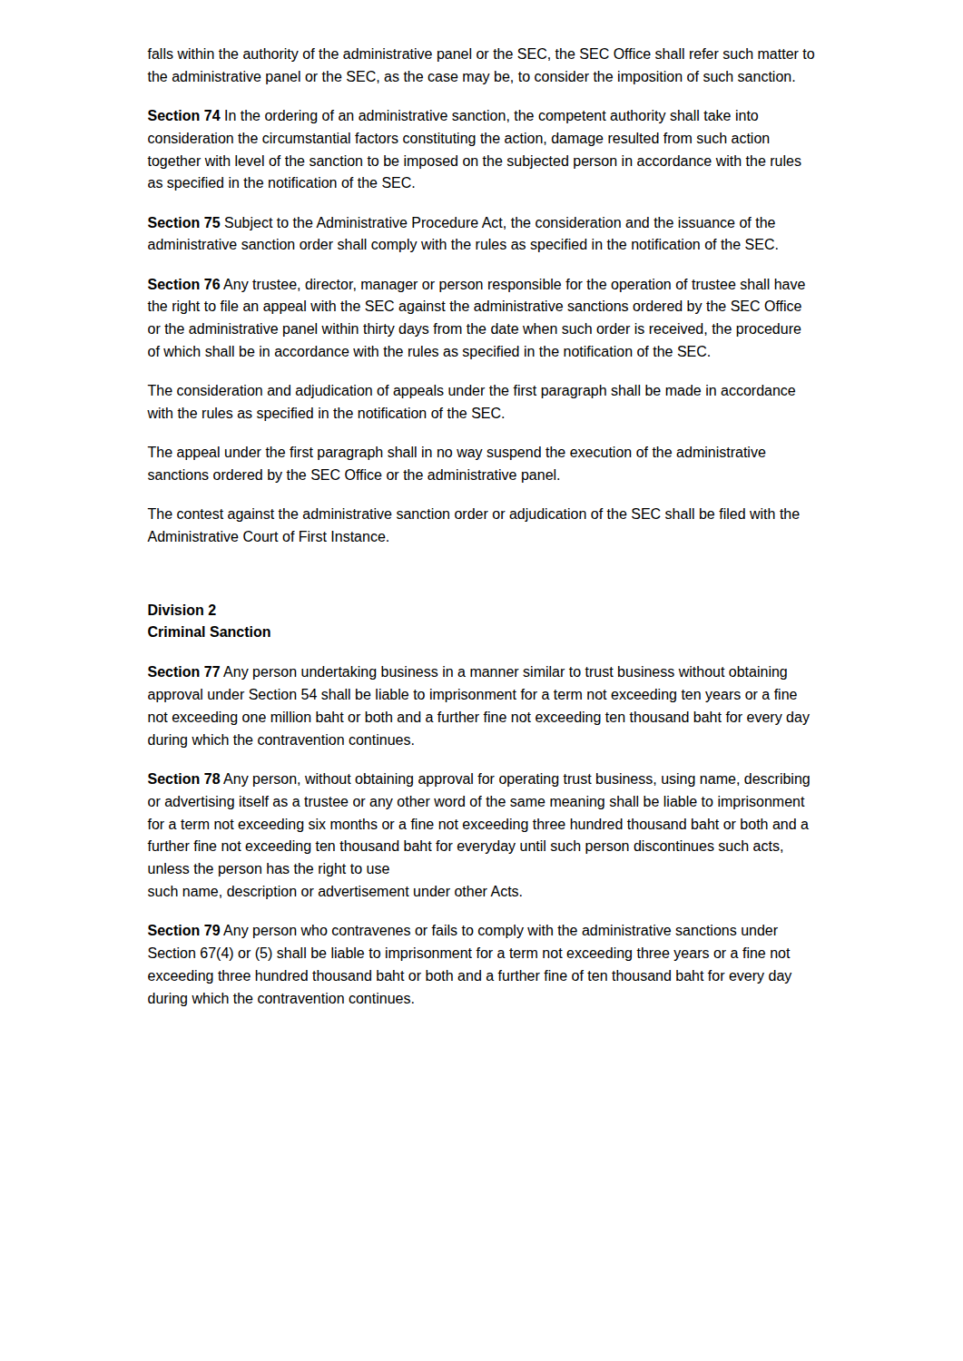falls within the authority of the administrative panel or the SEC, the SEC Office shall refer such matter to the administrative panel or the SEC, as the case may be, to consider the imposition of such sanction.
Section 74 In the ordering of an administrative sanction, the competent authority shall take into consideration the circumstantial factors constituting the action, damage resulted from such action together with level of the sanction to be imposed on the subjected person in accordance with the rules as specified in the notification of the SEC.
Section 75 Subject to the Administrative Procedure Act, the consideration and the issuance of the administrative sanction order shall comply with the rules as specified in the notification of the SEC.
Section 76 Any trustee, director, manager or person responsible for the operation of trustee shall have the right to file an appeal with the SEC against the administrative sanctions ordered by the SEC Office or the administrative panel within thirty days from the date when such order is received, the procedure of which shall be in accordance with the rules as specified in the notification of the SEC.
The consideration and adjudication of appeals under the first paragraph shall be made in accordance with the rules as specified in the notification of the SEC.
The appeal under the first paragraph shall in no way suspend the execution of the administrative sanctions ordered by the SEC Office or the administrative panel.
The contest against the administrative sanction order or adjudication of the SEC shall be filed with the Administrative Court of First Instance.
Division 2
Criminal Sanction
Section 77 Any person undertaking business in a manner similar to trust business without obtaining approval under Section 54 shall be liable to imprisonment for a term not exceeding ten years or a fine not exceeding one million baht or both and a further fine not exceeding ten thousand baht for every day during which the contravention continues.
Section 78 Any person, without obtaining approval for operating trust business, using name, describing or advertising itself as a trustee or any other word of the same meaning shall be liable to imprisonment for a term not exceeding six months or a fine not exceeding three hundred thousand baht or both and a further fine not exceeding ten thousand baht for everyday until such person discontinues such acts, unless the person has the right to use
such name, description or advertisement under other Acts.
Section 79 Any person who contravenes or fails to comply with the administrative sanctions under Section 67(4) or (5) shall be liable to imprisonment for a term not exceeding three years or a fine not exceeding three hundred thousand baht or both and a further fine of ten thousand baht for every day during which the contravention continues.